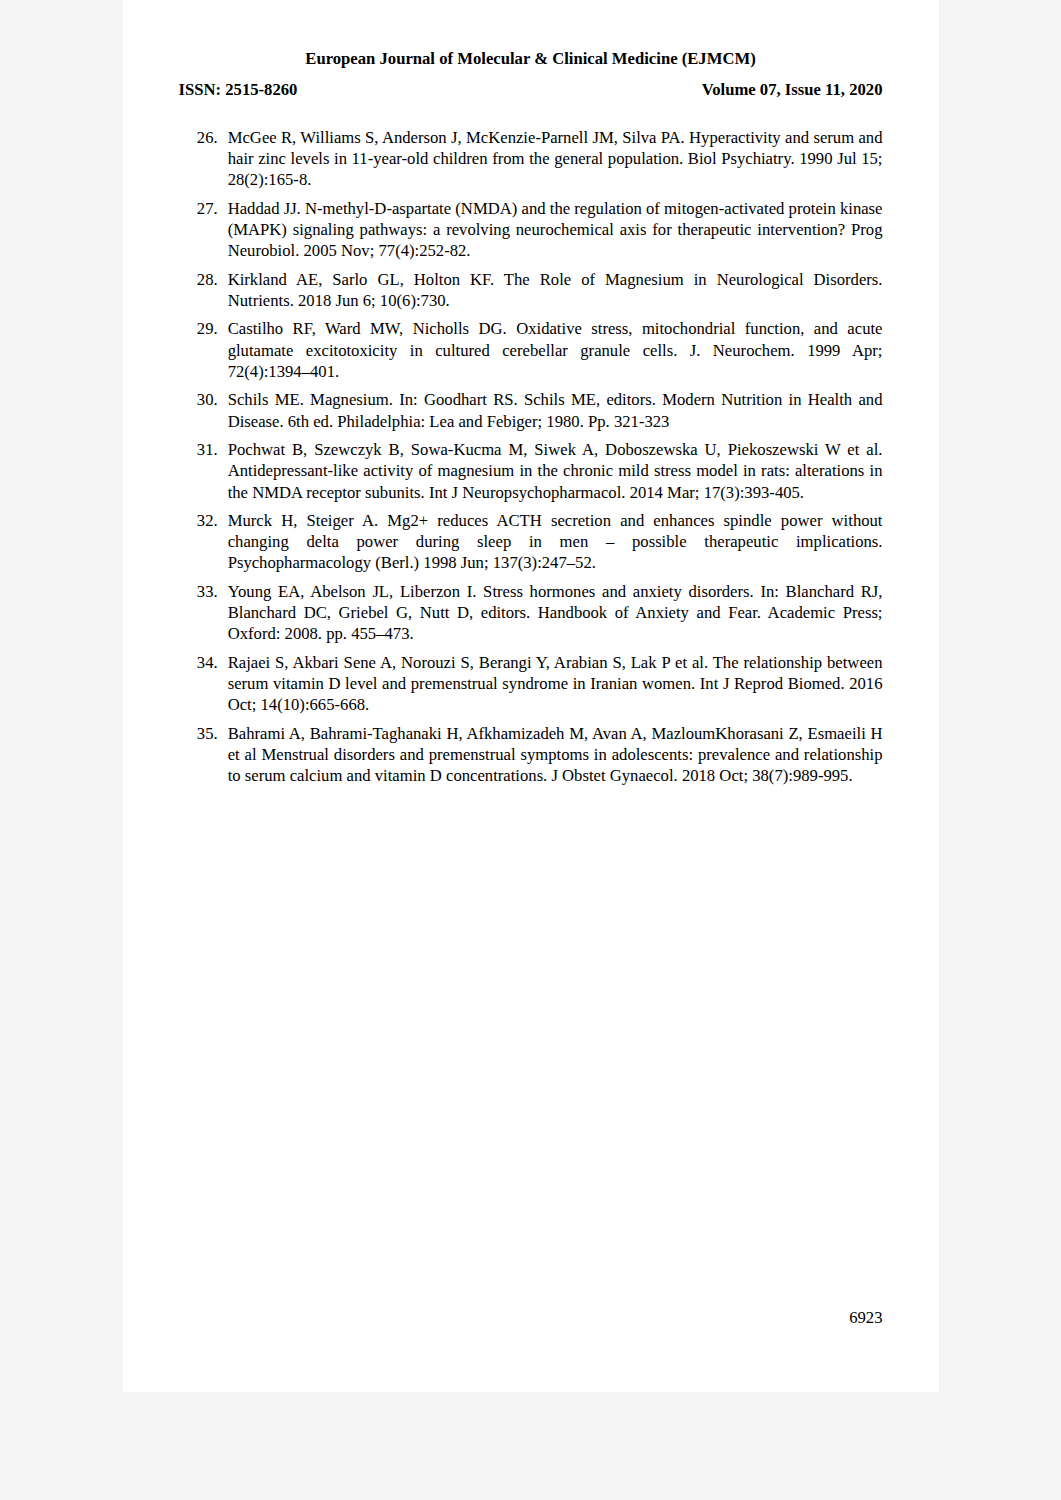European Journal of Molecular & Clinical Medicine (EJMCM)
ISSN: 2515-8260 Volume 07, Issue 11, 2020
McGee R, Williams S, Anderson J, McKenzie-Parnell JM, Silva PA. Hyperactivity and serum and hair zinc levels in 11-year-old children from the general population. Biol Psychiatry. 1990 Jul 15; 28(2):165-8.
Haddad JJ. N-methyl-D-aspartate (NMDA) and the regulation of mitogen-activated protein kinase (MAPK) signaling pathways: a revolving neurochemical axis for therapeutic intervention? Prog Neurobiol. 2005 Nov; 77(4):252-82.
Kirkland AE, Sarlo GL, Holton KF. The Role of Magnesium in Neurological Disorders. Nutrients. 2018 Jun 6; 10(6):730.
Castilho RF, Ward MW, Nicholls DG. Oxidative stress, mitochondrial function, and acute glutamate excitotoxicity in cultured cerebellar granule cells. J. Neurochem. 1999 Apr; 72(4):1394–401.
Schils ME. Magnesium. In: Goodhart RS. Schils ME, editors. Modern Nutrition in Health and Disease. 6th ed. Philadelphia: Lea and Febiger; 1980. Pp. 321-323
Pochwat B, Szewczyk B, Sowa-Kucma M, Siwek A, Doboszewska U, Piekoszewski W et al. Antidepressant-like activity of magnesium in the chronic mild stress model in rats: alterations in the NMDA receptor subunits. Int J Neuropsychopharmacol. 2014 Mar; 17(3):393-405.
Murck H, Steiger A. Mg2+ reduces ACTH secretion and enhances spindle power without changing delta power during sleep in men – possible therapeutic implications. Psychopharmacology (Berl.) 1998 Jun; 137(3):247–52.
Young EA, Abelson JL, Liberzon I. Stress hormones and anxiety disorders. In: Blanchard RJ, Blanchard DC, Griebel G, Nutt D, editors. Handbook of Anxiety and Fear. Academic Press; Oxford: 2008. pp. 455–473.
Rajaei S, Akbari Sene A, Norouzi S, Berangi Y, Arabian S, Lak P et al. The relationship between serum vitamin D level and premenstrual syndrome in Iranian women. Int J Reprod Biomed. 2016 Oct; 14(10):665-668.
Bahrami A, Bahrami-Taghanaki H, Afkhamizadeh M, Avan A, MazloumKhorasani Z, Esmaeili H et al Menstrual disorders and premenstrual symptoms in adolescents: prevalence and relationship to serum calcium and vitamin D concentrations. J Obstet Gynaecol. 2018 Oct; 38(7):989-995.
6923